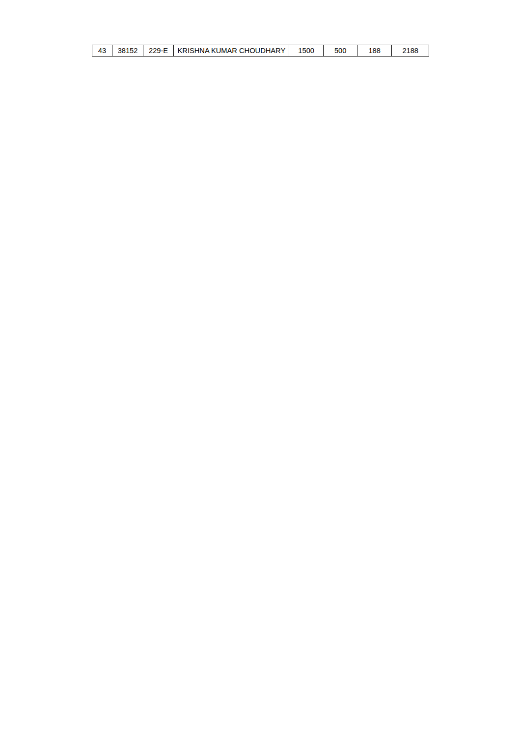| 43 | 38152 | 229-E | KRISHNA KUMAR CHOUDHARY | 1500 | 500 | 188 | 2188 |